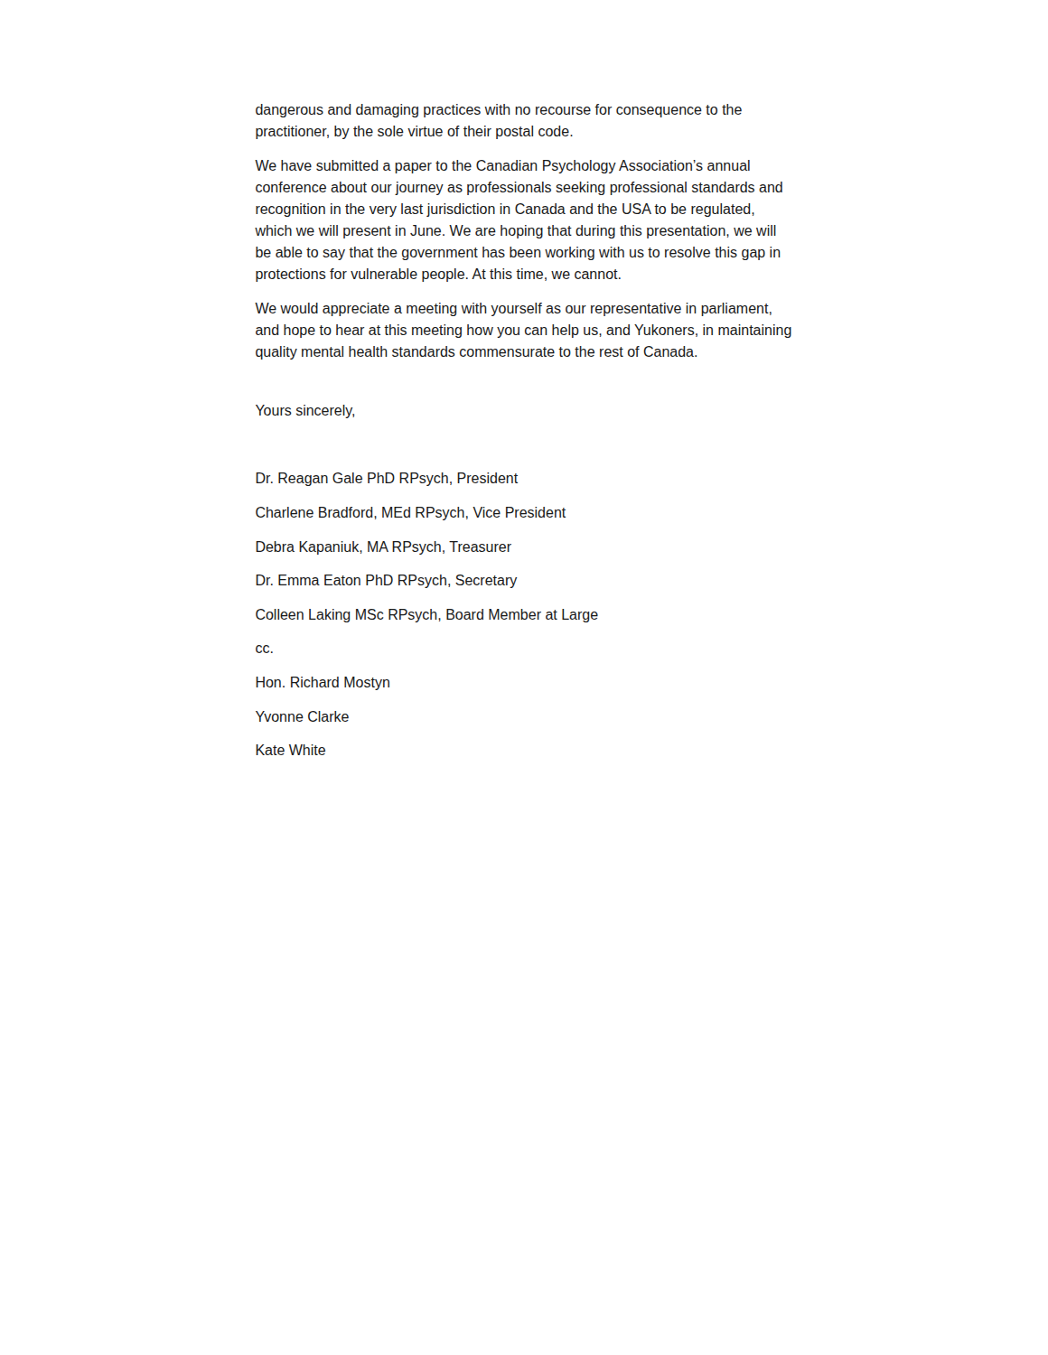dangerous and damaging practices with no recourse for consequence to the practitioner, by the sole virtue of their postal code.
We have submitted a paper to the Canadian Psychology Association’s annual conference about our journey as professionals seeking professional standards and recognition in the very last jurisdiction in Canada and the USA to be regulated, which we will present in June. We are hoping that during this presentation, we will be able to say that the government has been working with us to resolve this gap in protections for vulnerable people. At this time, we cannot.
We would appreciate a meeting with yourself as our representative in parliament, and hope to hear at this meeting how you can help us, and Yukoners, in maintaining quality mental health standards commensurate to the rest of Canada.
Yours sincerely,
Dr. Reagan Gale PhD RPsych, President
Charlene Bradford, MEd RPsych, Vice President
Debra Kapaniuk, MA RPsych, Treasurer
Dr. Emma Eaton PhD RPsych, Secretary
Colleen Laking MSc RPsych, Board Member at Large
cc.
Hon. Richard Mostyn
Yvonne Clarke
Kate White